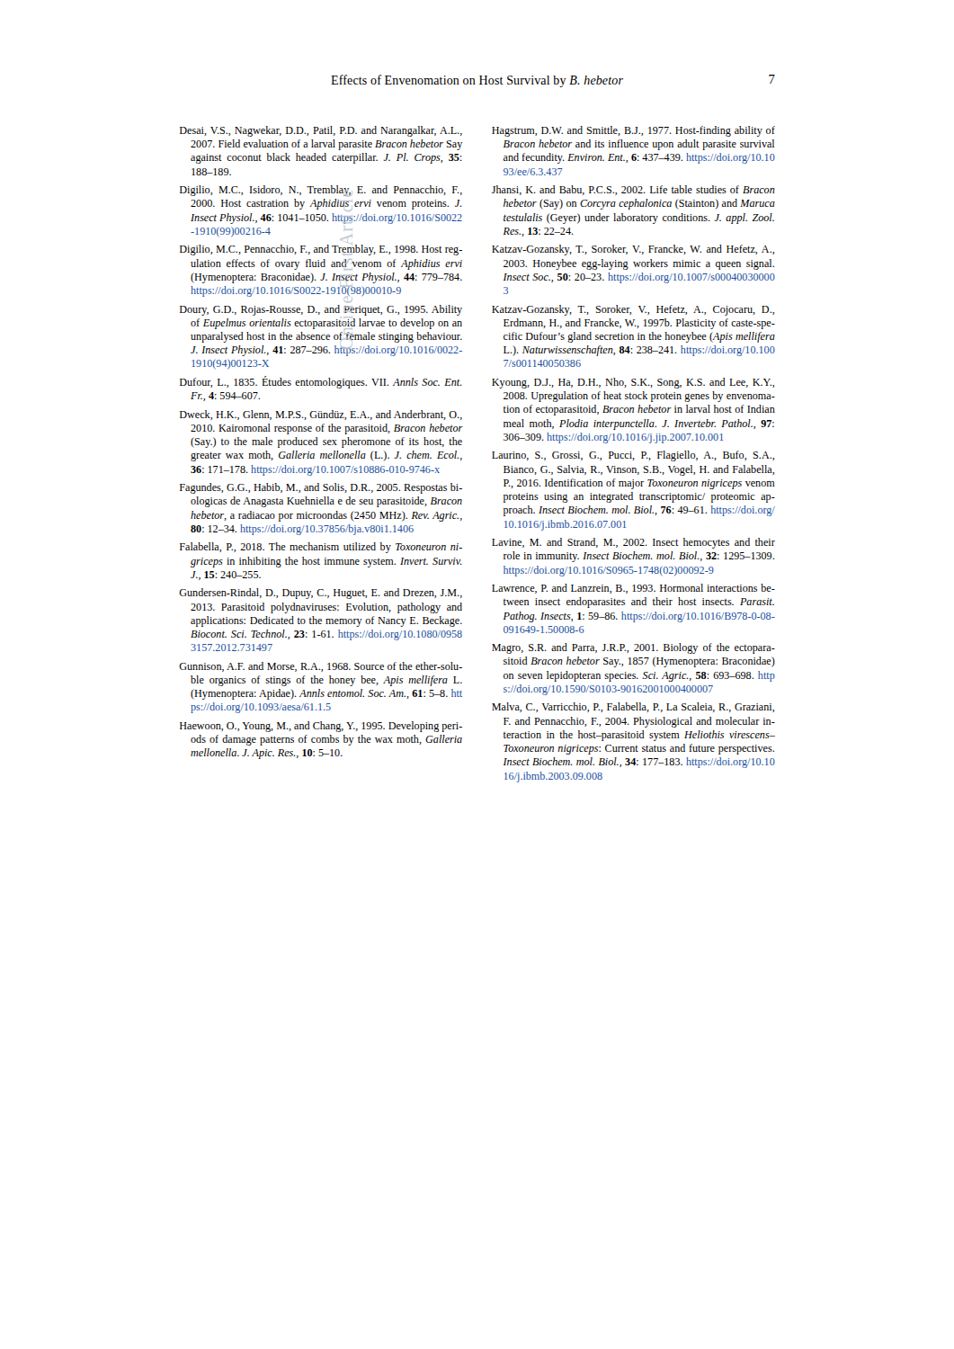Effects of Envenomation on Host Survival by B. hebetor 7
Online First Article
Desai, V.S., Nagwekar, D.D., Patil, P.D. and Narangalkar, A.L., 2007. Field evaluation of a larval parasite Bracon hebetor Say against coconut black headed caterpillar. J. Pl. Crops, 35: 188–189.
Digilio, M.C., Isidoro, N., Tremblay, E. and Pennacchio, F., 2000. Host castration by Aphidius ervi venom proteins. J. Insect Physiol., 46: 1041–1050. https://doi.org/10.1016/S0022-1910(99)00216-4
Digilio, M.C., Pennacchio, F., and Tremblay, E., 1998. Host regulation effects of ovary fluid and venom of Aphidius ervi (Hymenoptera: Braconidae). J. Insect Physiol., 44: 779–784. https://doi.org/10.1016/S0022-1910(98)00010-9
Doury, G.D., Rojas-Rousse, D., and Periquet, G., 1995. Ability of Eupelmus orientalis ectoparasitoid larvae to develop on an unparalysed host in the absence of female stinging behaviour. J. Insect Physiol., 41: 287–296. https://doi.org/10.1016/0022-1910(94)00123-X
Dufour, L., 1835. Études entomologiques. VII. Annls Soc. Ent. Fr., 4: 594–607.
Dweck, H.K., Glenn, M.P.S., Gündüz, E.A., and Anderbrant, O., 2010. Kairomonal response of the parasitoid, Bracon hebetor (Say.) to the male produced sex pheromone of its host, the greater wax moth, Galleria mellonella (L.). J. chem. Ecol., 36: 171–178. https://doi.org/10.1007/s10886-010-9746-x
Fagundes, G.G., Habib, M., and Solis, D.R., 2005. Respostas biologicas de Anagasta Kuehniella e de seu parasitoide, Bracon hebetor, a radiacao por microondas (2450 MHz). Rev. Agric., 80: 12–34. https://doi.org/10.37856/bja.v80i1.1406
Falabella, P., 2018. The mechanism utilized by Toxoneuron nigriceps in inhibiting the host immune system. Invert. Surviv. J., 15: 240–255.
Gundersen-Rindal, D., Dupuy, C., Huguet, E. and Drezen, J.M., 2013. Parasitoid polydnaviruses: Evolution, pathology and applications: Dedicated to the memory of Nancy E. Beckage. Biocont. Sci. Technol., 23: 1-61. https://doi.org/10.1080/09583157.2012.731497
Gunnison, A.F. and Morse, R.A., 1968. Source of the ether-soluble organics of stings of the honey bee, Apis mellifera L. (Hymenoptera: Apidae). Annls entomol. Soc. Am., 61: 5–8. https://doi.org/10.1093/aesa/61.1.5
Haewoon, O., Young, M., and Chang, Y., 1995. Developing periods of damage patterns of combs by the wax moth, Galleria mellonella. J. Apic. Res., 10: 5–10.
Hagstrum, D.W. and Smittle, B.J., 1977. Host-finding ability of Bracon hebetor and its influence upon adult parasite survival and fecundity. Environ. Ent., 6: 437–439. https://doi.org/10.1093/ee/6.3.437
Jhansi, K. and Babu, P.C.S., 2002. Life table studies of Bracon hebetor (Say) on Corcyra cephalonica (Stainton) and Maruca testulalis (Geyer) under laboratory conditions. J. appl. Zool. Res., 13: 22–24.
Katzav-Gozansky, T., Soroker, V., Francke, W. and Hefetz, A., 2003. Honeybee egg-laying workers mimic a queen signal. Insect Soc., 50: 20–23. https://doi.org/10.1007/s000400300003
Katzav-Gozansky, T., Soroker, V., Hefetz, A., Cojocaru, D., Erdmann, H., and Francke, W., 1997b. Plasticity of caste-specific Dufour’s gland secretion in the honeybee (Apis mellifera L.). Naturwissenschaften, 84: 238–241. https://doi.org/10.1007/s001140050386
Kyoung, D.J., Ha, D.H., Nho, S.K., Song, K.S. and Lee, K.Y., 2008. Upregulation of heat stock protein genes by envenomation of ectoparasitoid, Bracon hebetor in larval host of Indian meal moth, Plodia interpunctella. J. Invertebr. Pathol., 97: 306–309. https://doi.org/10.1016/j.jip.2007.10.001
Laurino, S., Grossi, G., Pucci, P., Flagiello, A., Bufo, S.A., Bianco, G., Salvia, R., Vinson, S.B., Vogel, H. and Falabella, P., 2016. Identification of major Toxoneuron nigriceps venom proteins using an integrated transcriptomic/ proteomic approach. Insect Biochem. mol. Biol., 76: 49–61. https://doi.org/10.1016/j.ibmb.2016.07.001
Lavine, M. and Strand, M., 2002. Insect hemocytes and their role in immunity. Insect Biochem. mol. Biol., 32: 1295–1309. https://doi.org/10.1016/S0965-1748(02)00092-9
Lawrence, P. and Lanzrein, B., 1993. Hormonal interactions between insect endoparasites and their host insects. Parasit. Pathog. Insects, 1: 59–86. https://doi.org/10.1016/B978-0-08-091649-1.50008-6
Magro, S.R. and Parra, J.R.P., 2001. Biology of the ectoparasitoid Bracon hebetor Say., 1857 (Hymenoptera: Braconidae) on seven lepidopteran species. Sci. Agric., 58: 693–698. https://doi.org/10.1590/S0103-90162001000400007
Malva, C., Varricchio, P., Falabella, P., La Scaleia, R., Graziani, F. and Pennacchio, F., 2004. Physiological and molecular interaction in the host–parasitoid system Heliothis virescens–Toxoneuron nigriceps: Current status and future perspectives. Insect Biochem. mol. Biol., 34: 177–183. https://doi.org/10.1016/j.ibmb.2003.09.008